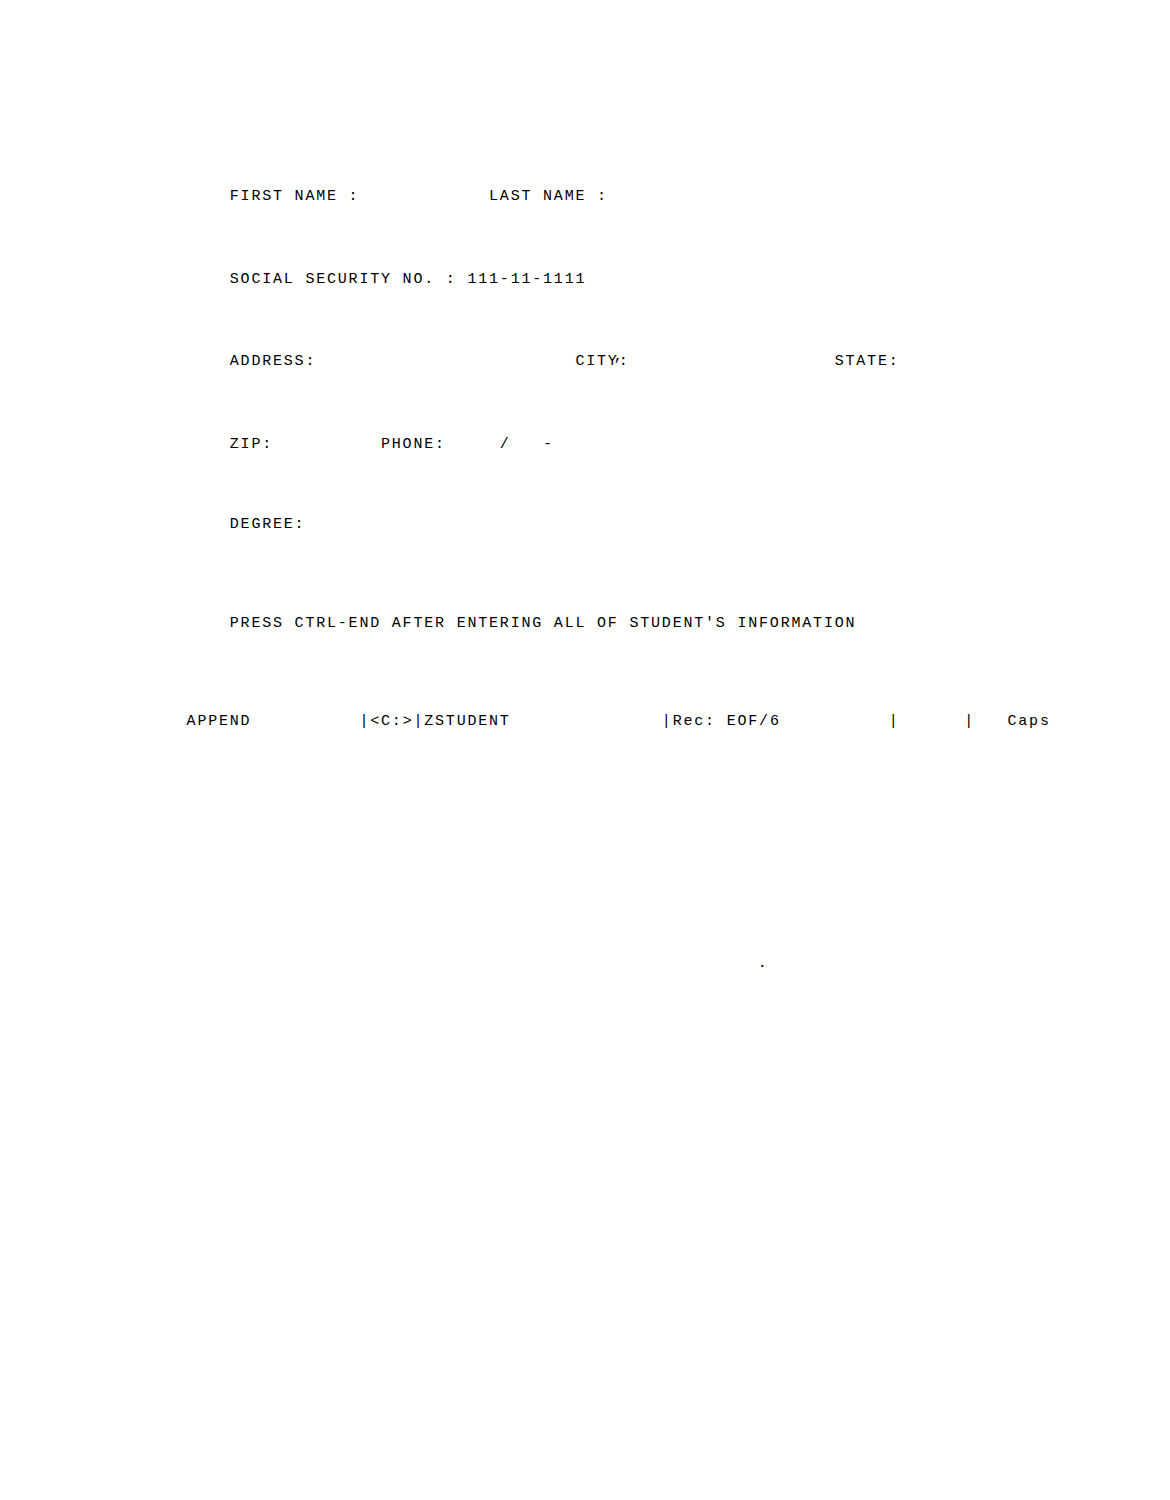FIRST NAME : LAST NAME :
SOCIAL SECURITY NO. : 111-11-1111
ADDRESS: CITY: STATE:
ZIP: PHONE: / -
DEGREE:
PRESS CTRL-END AFTER ENTERING ALL OF STUDENT'S INFORMATION
APPEND |<C:>|ZSTUDENT |Rec: EOF/6 | | Caps
, .